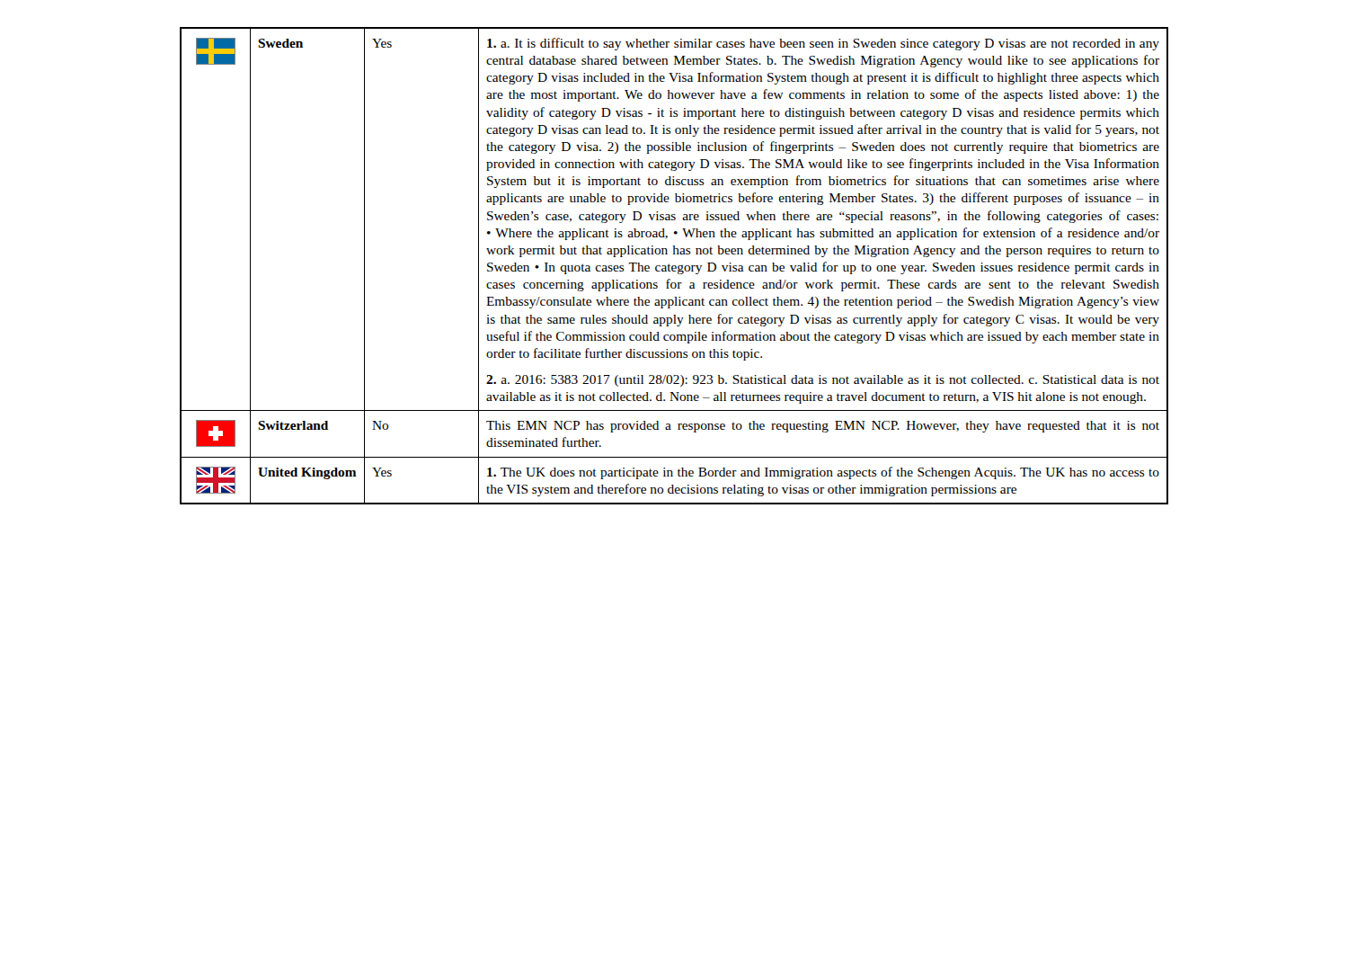| | Sweden | Yes | 1. a. It is difficult to say whether similar cases have been seen in Sweden since category D visas are not recorded in any central database shared between Member States. b. The Swedish Migration Agency would like to see applications for category D visas included in the Visa Information System though at present it is difficult to highlight three aspects which are the most important. We do however have a few comments in relation to some of the aspects listed above: 1) the validity of category D visas - it is important here to distinguish between category D visas and residence permits which category D visas can lead to. It is only the residence permit issued after arrival in the country that is valid for 5 years, not the category D visa. 2) the possible inclusion of fingerprints – Sweden does not currently require that biometrics are provided in connection with category D visas. The SMA would like to see fingerprints included in the Visa Information System but it is important to discuss an exemption from biometrics for situations that can sometimes arise where applicants are unable to provide biometrics before entering Member States. 3) the different purposes of issuance – in Sweden’s case, category D visas are issued when there are “special reasons”, in the following categories of cases: • Where the applicant is abroad, • When the applicant has submitted an application for extension of a residence and/or work permit but that application has not been determined by the Migration Agency and the person requires to return to Sweden • In quota cases The category D visa can be valid for up to one year. Sweden issues residence permit cards in cases concerning applications for a residence and/or work permit. These cards are sent to the relevant Swedish Embassy/consulate where the applicant can collect them. 4) the retention period – the Swedish Migration Agency’s view is that the same rules should apply here for category D visas as currently apply for category C visas. It would be very useful if the Commission could compile information about the category D visas which are issued by each member state in order to facilitate further discussions on this topic. 2. a. 2016: 5383 2017 (until 28/02): 923 b. Statistical data is not available as it is not collected. c. Statistical data is not available as it is not collected. d. None – all returnees require a travel document to return, a VIS hit alone is not enough. |
| | Switzerland | No | This EMN NCP has provided a response to the requesting EMN NCP. However, they have requested that it is not disseminated further. |
| | United Kingdom | Yes | 1. The UK does not participate in the Border and Immigration aspects of the Schengen Acquis. The UK has no access to the VIS system and therefore no decisions relating to visas or other immigration permissions are |